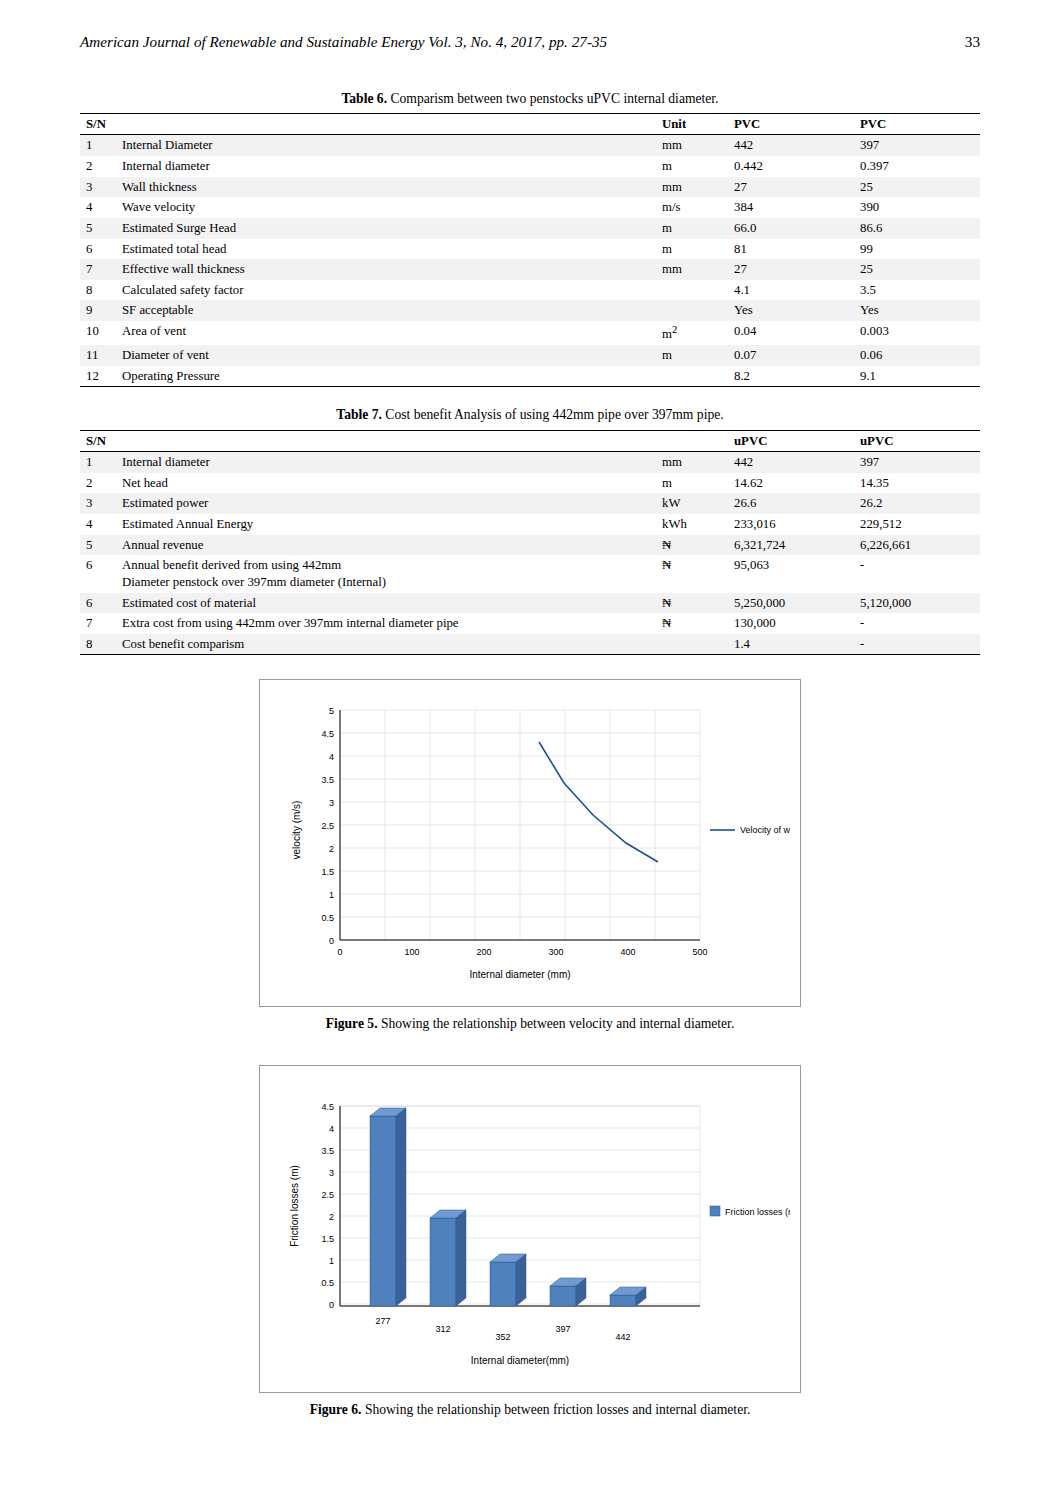American Journal of Renewable and Sustainable Energy Vol. 3, No. 4, 2017, pp. 27-35 33
Table 6. Comparism between two penstocks uPVC internal diameter.
| S/N | | Unit | PVC | PVC |
| --- | --- | --- | --- | --- |
| 1 | Internal Diameter | mm | 442 | 397 |
| 2 | Internal diameter | m | 0.442 | 0.397 |
| 3 | Wall thickness | mm | 27 | 25 |
| 4 | Wave velocity | m/s | 384 | 390 |
| 5 | Estimated Surge Head | m | 66.0 | 86.6 |
| 6 | Estimated total head | m | 81 | 99 |
| 7 | Effective wall thickness | mm | 27 | 25 |
| 8 | Calculated safety factor | | 4.1 | 3.5 |
| 9 | SF acceptable | | Yes | Yes |
| 10 | Area of vent | m 2 | 0.04 | 0.003 |
| 11 | Diameter of vent | m | 0.07 | 0.06 |
| 12 | Operating Pressure | | 8.2 | 9.1 |
Table 7. Cost benefit Analysis of using 442mm pipe over 397mm pipe.
| S/N | | | uPVC | uPVC |
| --- | --- | --- | --- | --- |
| 1 | Internal diameter | mm | 442 | 397 |
| 2 | Net head | m | 14.62 | 14.35 |
| 3 | Estimated power | kW | 26.6 | 26.2 |
| 4 | Estimated Annual Energy | kWh | 233,016 | 229,512 |
| 5 | Annual revenue | ₦ | 6,321,724 | 6,226,661 |
| 6 | Annual benefit derived from using 442mm Diameter penstock over 397mm diameter (Internal) | ₦ | 95,063 | - |
| 6 | Estimated cost of material | ₦ | 5,250,000 | 5,120,000 |
| 7 | Extra cost from using 442mm over 397mm internal diameter pipe | ₦ | 130,000 | - |
| 8 | Cost benefit comparism | | 1.4 | - |
5 4.5 4 3.5 3 2.5 2 1.5 1 0.5 0 0 100 200 300 400 500 velocity (m/s) Internal diameter (mm) Velocity of water (m/s)
Figure 5. Showing the relationship between velocity and internal diameter.
4.5 4 3.5 3 2.5 2 1.5 1 0.5 0 Friction losses (m) Internal diameter(mm) 277 312 352 397 442 Friction losses (m)
Figure 6. Showing the relationship between friction losses and internal diameter.